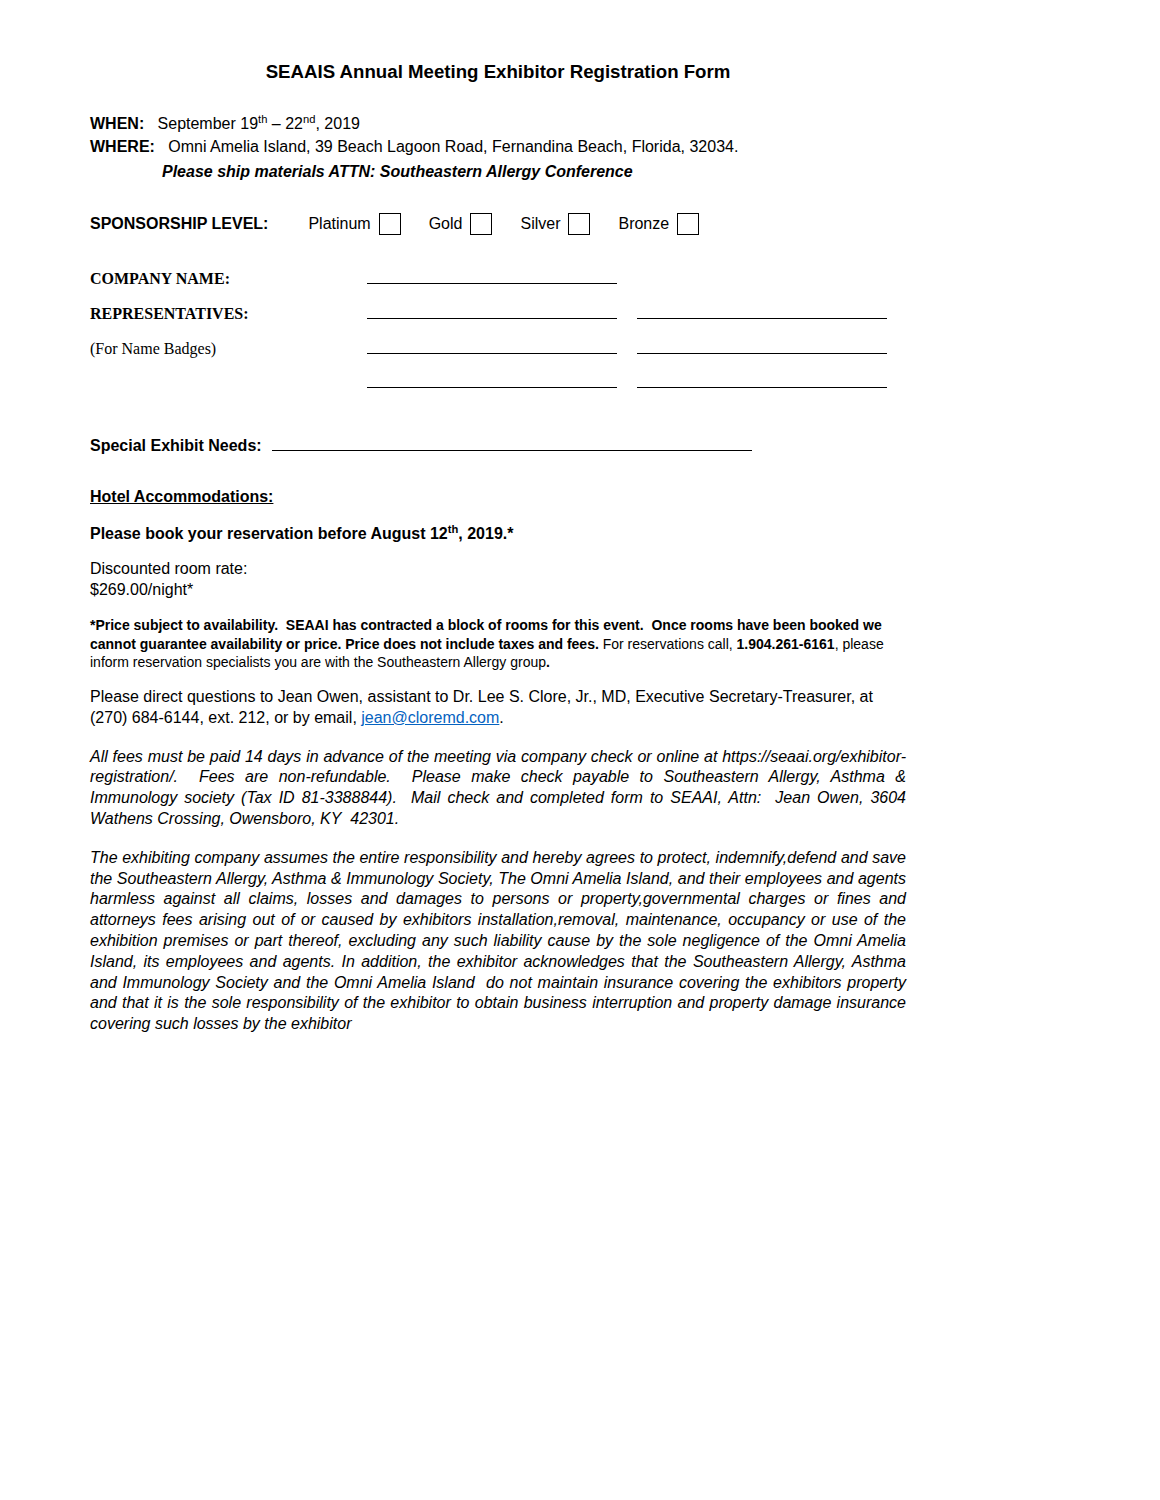SEAAIS Annual Meeting Exhibitor Registration Form
WHEN: September 19th – 22nd, 2019
WHERE: Omni Amelia Island, 39 Beach Lagoon Road, Fernandina Beach, Florida, 32034.
Please ship materials ATTN: Southeastern Allergy Conference
SPONSORSHIP LEVEL: Platinum Gold Silver Bronze
| COMPANY NAME: | | |
| REPRESENTATIVES: | | |
| (For Name Badges) | | |
Special Exhibit Needs:
Hotel Accommodations:
Please book your reservation before August 12th, 2019.*
Discounted room rate:
$269.00/night*
*Price subject to availability. SEAAI has contracted a block of rooms for this event. Once rooms have been booked we cannot guarantee availability or price. Price does not include taxes and fees. For reservations call, 1.904.261-6161, please inform reservation specialists you are with the Southeastern Allergy group.
Please direct questions to Jean Owen, assistant to Dr. Lee S. Clore, Jr., MD, Executive Secretary-Treasurer, at (270) 684-6144, ext. 212, or by email, jean@cloremd.com.
All fees must be paid 14 days in advance of the meeting via company check or online at https://seaai.org/exhibitor-registration/. Fees are non-refundable. Please make check payable to Southeastern Allergy, Asthma & Immunology society (Tax ID 81-3388844). Mail check and completed form to SEAAI, Attn: Jean Owen, 3604 Wathens Crossing, Owensboro, KY 42301.
The exhibiting company assumes the entire responsibility and hereby agrees to protect, indemnify,defend and save the Southeastern Allergy, Asthma & Immunology Society, The Omni Amelia Island, and their employees and agents harmless against all claims, losses and damages to persons or property,governmental charges or fines and attorneys fees arising out of or caused by exhibitors installation,removal, maintenance, occupancy or use of the exhibition premises or part thereof, excluding any such liability cause by the sole negligence of the Omni Amelia Island, its employees and agents. In addition, the exhibitor acknowledges that the Southeastern Allergy, Asthma and Immunology Society and the Omni Amelia Island do not maintain insurance covering the exhibitors property and that it is the sole responsibility of the exhibitor to obtain business interruption and property damage insurance covering such losses by the exhibitor